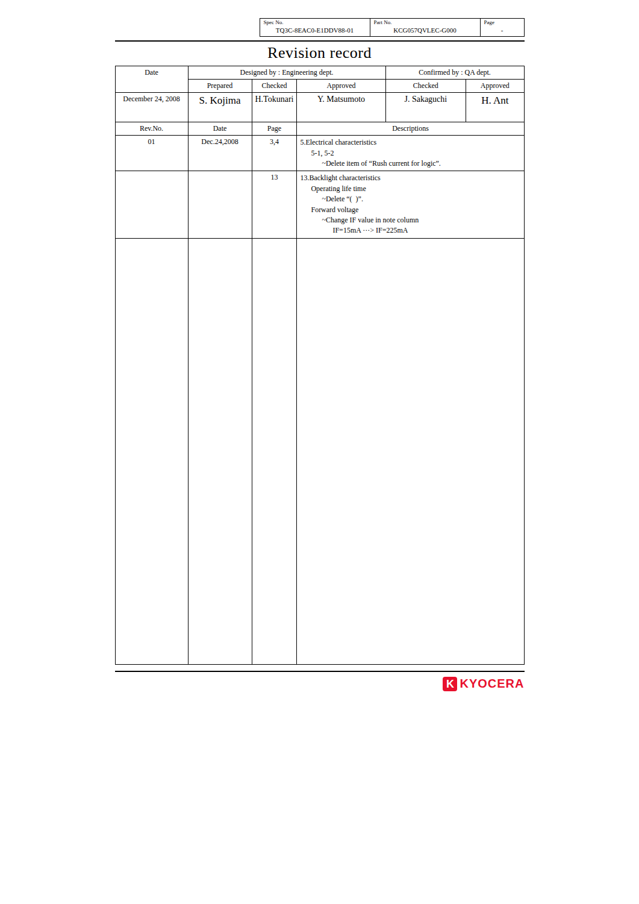| Spec No. TQ3C-8EAC0-E1DDV88-01 | Part No. KCG057QVLEC-G000 | Page - |
Revision record
| Date | Designed by : Engineering dept. | Confirmed by : QA dept. |
| --- | --- | --- |
| Prepared | Checked | Approved | Checked | Approved |
| December 24, 2008 | S. Kojima | H.Tokunari | Y. Matsumoto | J. Sakaguchi | H. Ant |
| Rev.No. | Date | Page | Descriptions |
| 01 | Dec.24,2008 | 3,4 | 5.Electrical characteristics 5-1, 5-2 ~Delete item of “Rush current for logic”. |
| | | 13 | 13.Backlight characteristics Operating life time ~Delete “( )”. Forward voltage ~Change IF value in note column IF=15mA ···> IF=225mA |
KKYOCERA